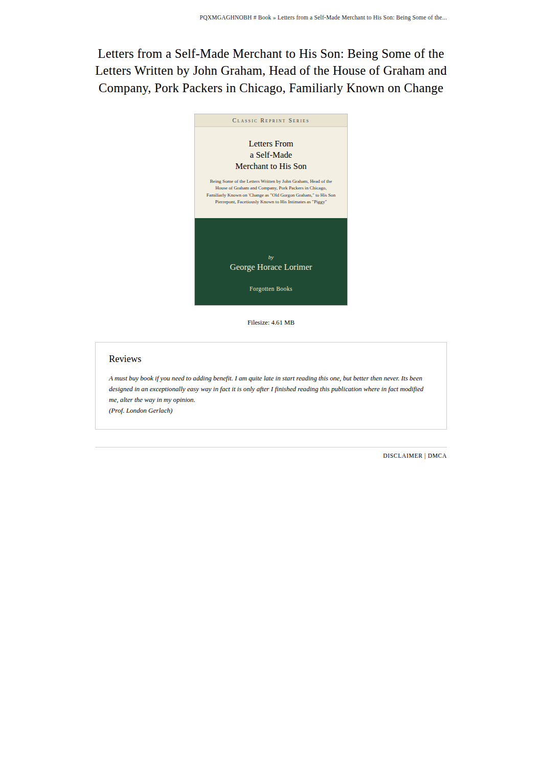PQXMGAGHNOBH # Book » Letters from a Self-Made Merchant to His Son: Being Some of the...
Letters from a Self-Made Merchant to His Son: Being Some of the Letters Written by John Graham, Head of the House of Graham and Company, Pork Packers in Chicago, Familiarly Known on Change
Classic Reprint Series
Letters From
a Self-Made
Merchant to His Son
Being Some of the Letters Written by John Graham, Head of the House of Graham and Company, Pork Packers in Chicago, Familiarly Known on 'Change as "Old Gorgon Graham," to His Son Pierrepont, Facetiously Known to His Intimates as "Piggy"
by
George Horace Lorimer
Forgotten Books
Filesize: 4.61 MB
Reviews
A must buy book if you need to adding benefit. I am quite late in start reading this one, but better then never. Its been designed in an exceptionally easy way in fact it is only after I finished reading this publication where in fact modified me, alter the way in my opinion.
(Prof. London Gerlach)
DISCLAIMER | DMCA